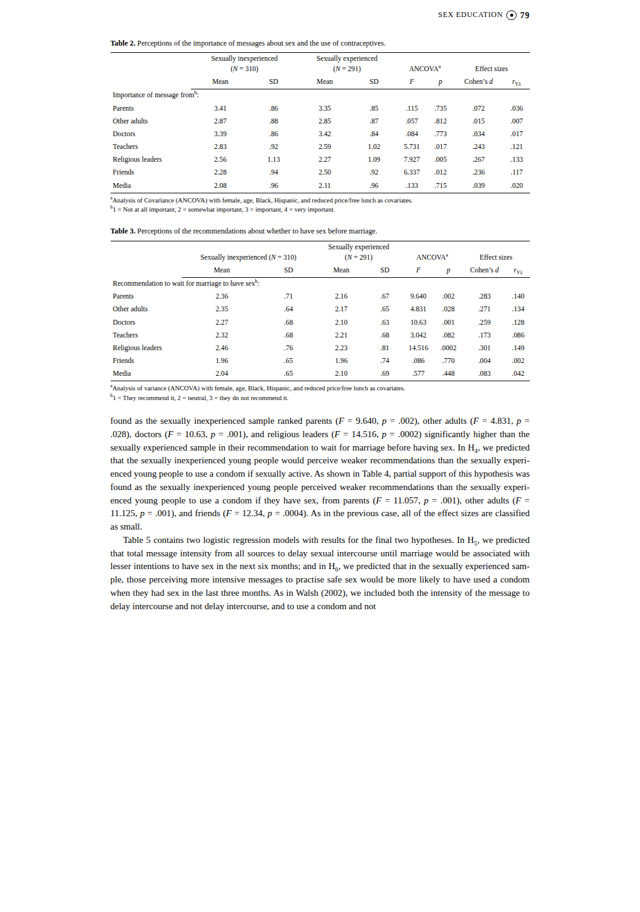Sex Education 79
Table 2. Perceptions of the importance of messages about sex and the use of contraceptives.
| | Sexually inexperienced ( N = 310) | Sexually experienced ( N = 291) | ANCOVA a | Effect sizes |
| --- | --- | --- | --- | --- |
| | Mean | SD | Mean | SD | F | p | Cohen’s d | r Yλ |
| Importance of message from b : |
| Parents | 3.41 | .86 | 3.35 | .85 | .115 | .735 | .072 | .036 |
| Other adults | 2.87 | .88 | 2.85 | .87 | .057 | .812 | .015 | .007 |
| Doctors | 3.39 | .86 | 3.42 | .84 | .084 | .773 | .034 | .017 |
| Teachers | 2.83 | .92 | 2.59 | 1.02 | 5.731 | .017 | .243 | .121 |
| Religious leaders | 2.56 | 1.13 | 2.27 | 1.09 | 7.927 | .005 | .267 | .133 |
| Friends | 2.28 | .94 | 2.50 | .92 | 6.337 | .012 | .236 | .117 |
| Media | 2.08 | .96 | 2.11 | .96 | .133 | .715 | .039 | .020 |
aAnalysis of Covariance (ANCOVA) with female, age, Black, Hispanic, and reduced price/free lunch as covariates.
b1 = Not at all important, 2 = somewhat important, 3 = important, 4 = very important.
Table 3. Perceptions of the recommendations about whether to have sex before marriage.
| | Sexually inexperi­enced ( N = 310) | Sexually experienced ( N = 291) | ANCOVA a | Effect sizes |
| --- | --- | --- | --- | --- |
| | Mean | SD | Mean | SD | F | p | Cohen’s d | r Yλ |
| Recommendation to wait for marriage to have sex b : |
| Parents | 2.36 | .71 | 2.16 | .67 | 9.640 | .002 | .283 | .140 |
| Other adults | 2.35 | .64 | 2.17 | .65 | 4.831 | .028 | .271 | .134 |
| Doctors | 2.27 | .68 | 2.10 | .63 | 10.63 | .001 | .259 | .128 |
| Teachers | 2.32 | .68 | 2.21 | .68 | 3.042 | .082 | .173 | .086 |
| Religious leaders | 2.46 | .76 | 2.23 | .81 | 14.516 | .0002 | .301 | .149 |
| Friends | 1.96 | .65 | 1.96 | .74 | .086 | .770 | .004 | .002 |
| Media | 2.04 | .65 | 2.10 | .69 | .577 | .448 | .083 | .042 |
aAnalysis of variance (ANCOVA) with female, age, Black, Hispanic, and reduced price/free lunch as covariates.
b1 = They recommend it, 2 = neutral, 3 = they do not recommend it.
found as the sexually inexperienced sample ranked parents (F = 9.640, p = .002), other adults (F = 4.831, p = .028), doctors (F = 10.63, p = .001), and religious leaders (F = 14.516, p = .0002) significantly higher than the sexually experienced sample in their recommendation to wait for marriage before having sex. In H4, we predicted that the sexually inexperienced young people would perceive weaker recommendations than the sexually experienced young people to use a condom if sexually active. As shown in Table 4, partial support of this hypothesis was found as the sexually inexperienced young people perceived weaker recommendations than the sexually experienced young people to use a condom if they have sex, from parents (F = 11.057, p = .001), other adults (F = 11.125, p = .001), and friends (F = 12.34, p = .0004). As in the previous case, all of the effect sizes are classified as small.
Table 5 contains two logistic regression models with results for the final two hypotheses. In H5, we predicted that total message intensity from all sources to delay sexual intercourse until marriage would be associated with lesser intentions to have sex in the next six months; and in H6, we predicted that in the sexually experienced sample, those perceiving more intensive messages to practise safe sex would be more likely to have used a condom when they had sex in the last three months. As in Walsh (2002), we included both the intensity of the message to delay intercourse and not delay intercourse, and to use a condom and not